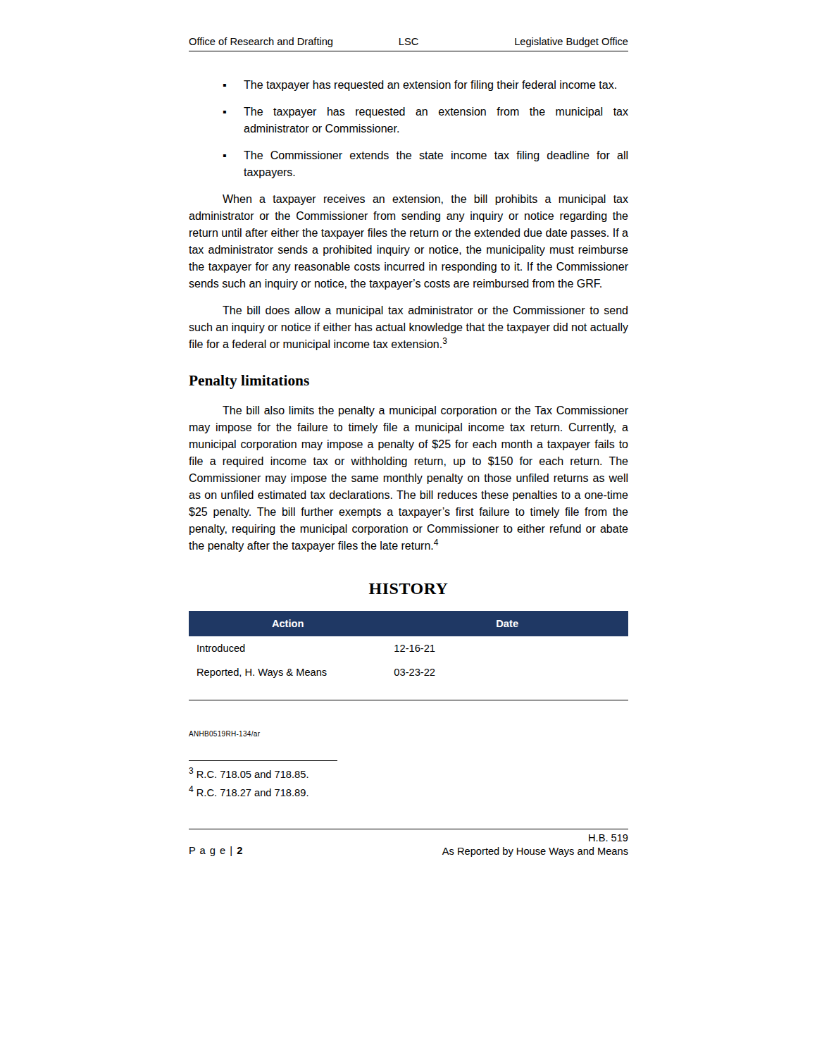Office of Research and Drafting
LSC
Legislative Budget Office
The taxpayer has requested an extension for filing their federal income tax.
The taxpayer has requested an extension from the municipal tax administrator or Commissioner.
The Commissioner extends the state income tax filing deadline for all taxpayers.
When a taxpayer receives an extension, the bill prohibits a municipal tax administrator or the Commissioner from sending any inquiry or notice regarding the return until after either the taxpayer files the return or the extended due date passes. If a tax administrator sends a prohibited inquiry or notice, the municipality must reimburse the taxpayer for any reasonable costs incurred in responding to it. If the Commissioner sends such an inquiry or notice, the taxpayer’s costs are reimbursed from the GRF.
The bill does allow a municipal tax administrator or the Commissioner to send such an inquiry or notice if either has actual knowledge that the taxpayer did not actually file for a federal or municipal income tax extension.3
Penalty limitations
The bill also limits the penalty a municipal corporation or the Tax Commissioner may impose for the failure to timely file a municipal income tax return. Currently, a municipal corporation may impose a penalty of $25 for each month a taxpayer fails to file a required income tax or withholding return, up to $150 for each return. The Commissioner may impose the same monthly penalty on those unfiled returns as well as on unfiled estimated tax declarations. The bill reduces these penalties to a one-time $25 penalty. The bill further exempts a taxpayer’s first failure to timely file from the penalty, requiring the municipal corporation or Commissioner to either refund or abate the penalty after the taxpayer files the late return.4
HISTORY
| Action | Date |
| --- | --- |
| Introduced | 12-16-21 |
| Reported, H. Ways & Means | 03-23-22 |
ANHB0519RH-134/ar
3 R.C. 718.05 and 718.85.
4 R.C. 718.27 and 718.89.
P a g e | 2
H.B. 519
As Reported by House Ways and Means